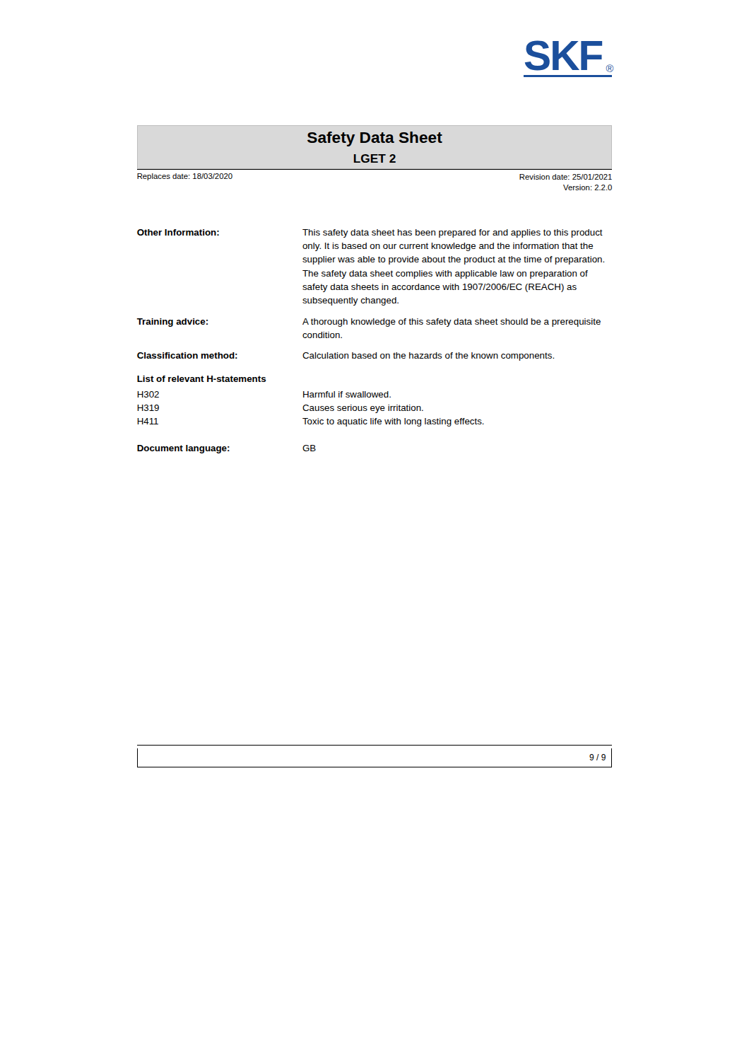SKF®
Safety Data Sheet
LGET 2
Replaces date: 18/03/2020
Revision date: 25/01/2021
Version: 2.2.0
Other Information:
This safety data sheet has been prepared for and applies to this product only. It is based on our current knowledge and the information that the supplier was able to provide about the product at the time of preparation. The safety data sheet complies with applicable law on preparation of safety data sheets in accordance with 1907/2006/EC (REACH) as subsequently changed.
Training advice:
A thorough knowledge of this safety data sheet should be a prerequisite condition.
Classification method:
Calculation based on the hazards of the known components.
List of relevant H-statements
H302
Harmful if swallowed.
H319
Causes serious eye irritation.
H411
Toxic to aquatic life with long lasting effects.
Document language:
GB
9 / 9